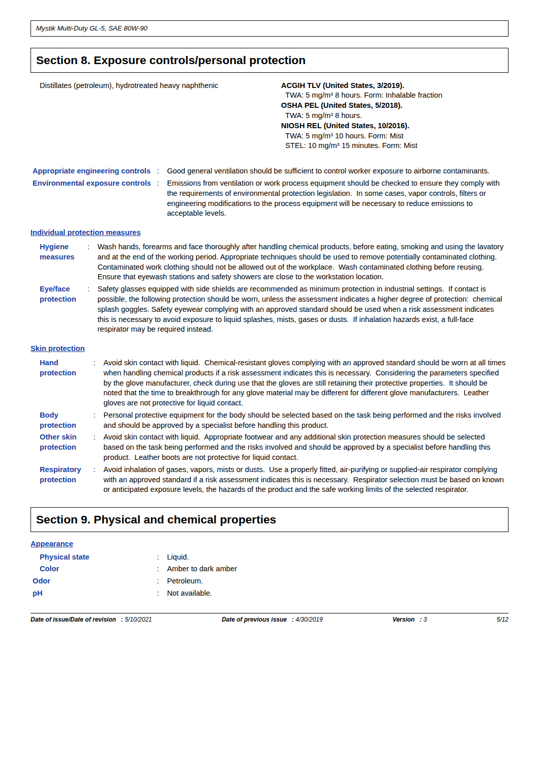Mystik Multi-Duty GL-5, SAE 80W-90
Section 8. Exposure controls/personal protection
| Distillates (petroleum), hydrotreated heavy naphthenic | ACGIH TLV (United States, 3/2019). TWA: 5 mg/m³ 8 hours. Form: Inhalable fraction OSHA PEL (United States, 5/2018). TWA: 5 mg/m³ 8 hours. NIOSH REL (United States, 10/2016). TWA: 5 mg/m³ 10 hours. Form: Mist STEL: 10 mg/m³ 15 minutes. Form: Mist |
| Appropriate engineering controls | : | Good general ventilation should be sufficient to control worker exposure to airborne contaminants. |
| Environmental exposure controls | : | Emissions from ventilation or work process equipment should be checked to ensure they comply with the requirements of environmental protection legislation. In some cases, vapor controls, filters or engineering modifications to the process equipment will be necessary to reduce emissions to acceptable levels. |
Individual protection measures
| Hygiene measures | : | Wash hands, forearms and face thoroughly after handling chemical products, before eating, smoking and using the lavatory and at the end of the working period. Appropriate techniques should be used to remove potentially contaminated clothing. Contaminated work clothing should not be allowed out of the workplace. Wash contaminated clothing before reusing. Ensure that eyewash stations and safety showers are close to the workstation location. |
| Eye/face protection | : | Safety glasses equipped with side shields are recommended as minimum protection in industrial settings. If contact is possible, the following protection should be worn, unless the assessment indicates a higher degree of protection: chemical splash goggles. Safety eyewear complying with an approved standard should be used when a risk assessment indicates this is necessary to avoid exposure to liquid splashes, mists, gases or dusts. If inhalation hazards exist, a full-face respirator may be required instead. |
Skin protection
| Hand protection | : | Avoid skin contact with liquid. Chemical-resistant gloves complying with an approved standard should be worn at all times when handling chemical products if a risk assessment indicates this is necessary. Considering the parameters specified by the glove manufacturer, check during use that the gloves are still retaining their protective properties. It should be noted that the time to breakthrough for any glove material may be different for different glove manufacturers. Leather gloves are not protective for liquid contact. |
| Body protection | : | Personal protective equipment for the body should be selected based on the task being performed and the risks involved and should be approved by a specialist before handling this product. |
| Other skin protection | : | Avoid skin contact with liquid. Appropriate footwear and any additional skin protection measures should be selected based on the task being performed and the risks involved and should be approved by a specialist before handling this product. Leather boots are not protective for liquid contact. |
| Respiratory protection | : | Avoid inhalation of gases, vapors, mists or dusts. Use a properly fitted, air-purifying or supplied-air respirator complying with an approved standard if a risk assessment indicates this is necessary. Respirator selection must be based on known or anticipated exposure levels, the hazards of the product and the safe working limits of the selected respirator. |
Section 9. Physical and chemical properties
Appearance
| Physical state | : | Liquid. |
| Color | : | Amber to dark amber |
| Odor | : | Petroleum. |
| pH | : | Not available. |
Date of issue/Date of revision : 5/10/2021 Date of previous issue : 4/30/2019 Version : 3 5/12